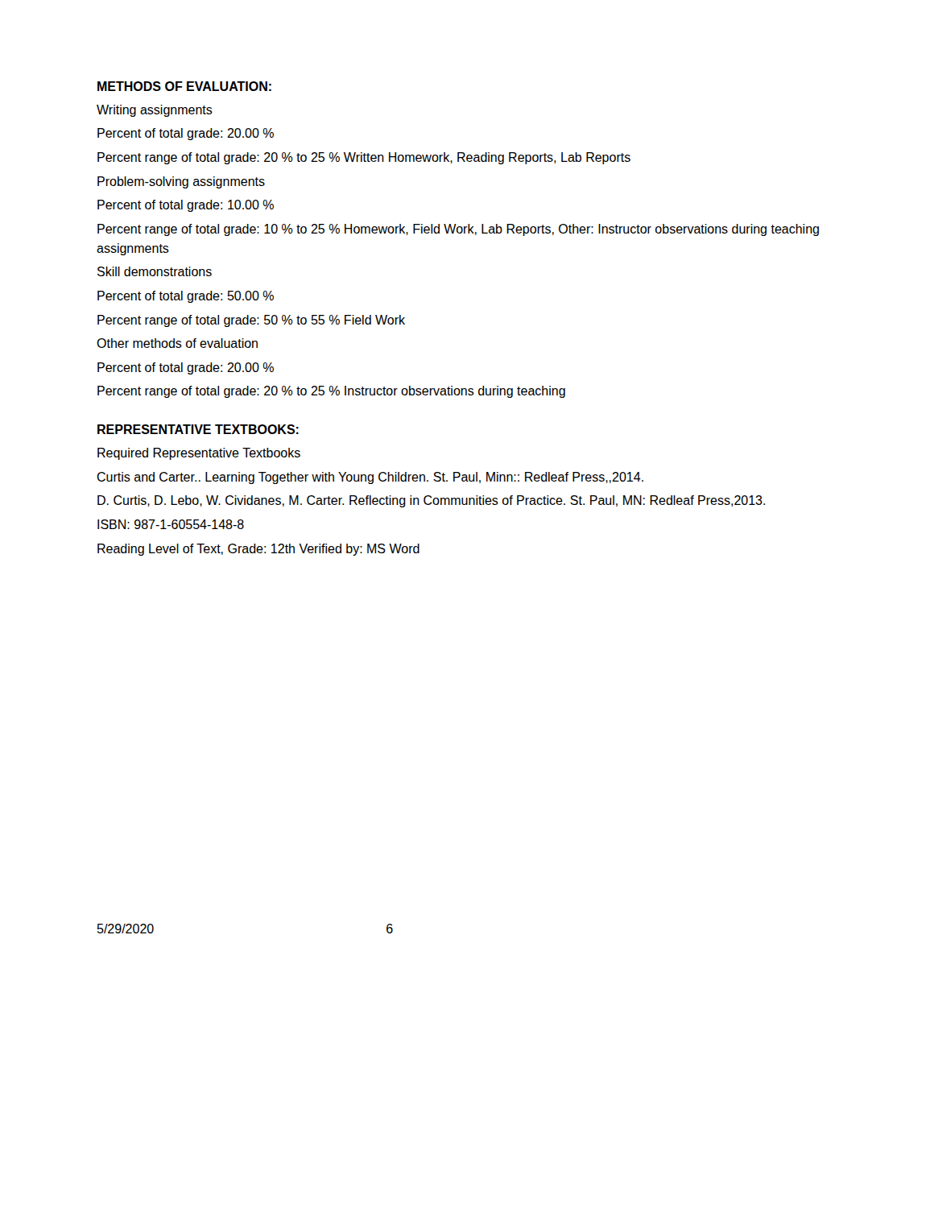METHODS OF EVALUATION:
Writing assignments
Percent of total grade: 20.00 %
Percent range of total grade: 20 % to 25 % Written Homework, Reading Reports, Lab Reports
Problem-solving assignments
Percent of total grade: 10.00 %
Percent range of total grade: 10 % to 25 % Homework, Field Work, Lab Reports, Other: Instructor observations during teaching assignments
Skill demonstrations
Percent of total grade: 50.00 %
Percent range of total grade: 50 % to 55 % Field Work
Other methods of evaluation
Percent of total grade: 20.00 %
Percent range of total grade: 20 % to 25 % Instructor observations during teaching
REPRESENTATIVE TEXTBOOKS:
Required Representative Textbooks
Curtis and Carter.. Learning Together with Young Children. St. Paul, Minn:: Redleaf Press,,2014.
D. Curtis, D. Lebo, W. Cividanes, M. Carter. Reflecting in Communities of Practice. St. Paul, MN: Redleaf Press,2013.
ISBN: 987-1-60554-148-8
Reading Level of Text, Grade: 12th Verified by: MS Word
5/29/2020 6